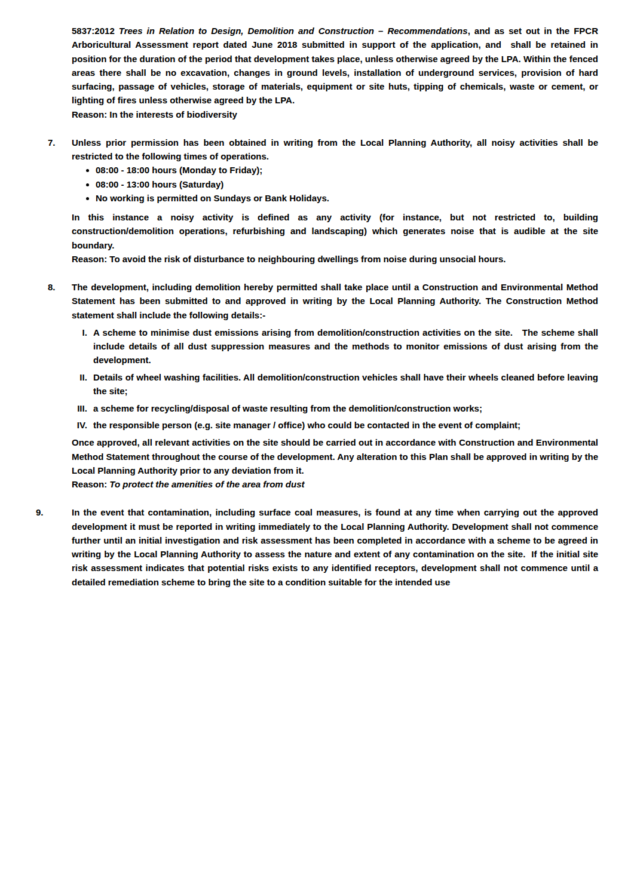5837:2012 Trees in Relation to Design, Demolition and Construction – Recommendations, and as set out in the FPCR Arboricultural Assessment report dated June 2018 submitted in support of the application, and shall be retained in position for the duration of the period that development takes place, unless otherwise agreed by the LPA. Within the fenced areas there shall be no excavation, changes in ground levels, installation of underground services, provision of hard surfacing, passage of vehicles, storage of materials, equipment or site huts, tipping of chemicals, waste or cement, or lighting of fires unless otherwise agreed by the LPA.
Reason: In the interests of biodiversity
7. Unless prior permission has been obtained in writing from the Local Planning Authority, all noisy activities shall be restricted to the following times of operations.
08:00 - 18:00 hours (Monday to Friday);
08:00 - 13:00 hours (Saturday)
No working is permitted on Sundays or Bank Holidays.
In this instance a noisy activity is defined as any activity (for instance, but not restricted to, building construction/demolition operations, refurbishing and landscaping) which generates noise that is audible at the site boundary.
Reason: To avoid the risk of disturbance to neighbouring dwellings from noise during unsocial hours.
8. The development, including demolition hereby permitted shall take place until a Construction and Environmental Method Statement has been submitted to and approved in writing by the Local Planning Authority. The Construction Method statement shall include the following details:-
A scheme to minimise dust emissions arising from demolition/construction activities on the site. The scheme shall include details of all dust suppression measures and the methods to monitor emissions of dust arising from the development.
Details of wheel washing facilities. All demolition/construction vehicles shall have their wheels cleaned before leaving the site;
a scheme for recycling/disposal of waste resulting from the demolition/construction works;
the responsible person (e.g. site manager / office) who could be contacted in the event of complaint;
Once approved, all relevant activities on the site should be carried out in accordance with Construction and Environmental Method Statement throughout the course of the development. Any alteration to this Plan shall be approved in writing by the Local Planning Authority prior to any deviation from it.
Reason: To protect the amenities of the area from dust
9. In the event that contamination, including surface coal measures, is found at any time when carrying out the approved development it must be reported in writing immediately to the Local Planning Authority. Development shall not commence further until an initial investigation and risk assessment has been completed in accordance with a scheme to be agreed in writing by the Local Planning Authority to assess the nature and extent of any contamination on the site. If the initial site risk assessment indicates that potential risks exists to any identified receptors, development shall not commence until a detailed remediation scheme to bring the site to a condition suitable for the intended use